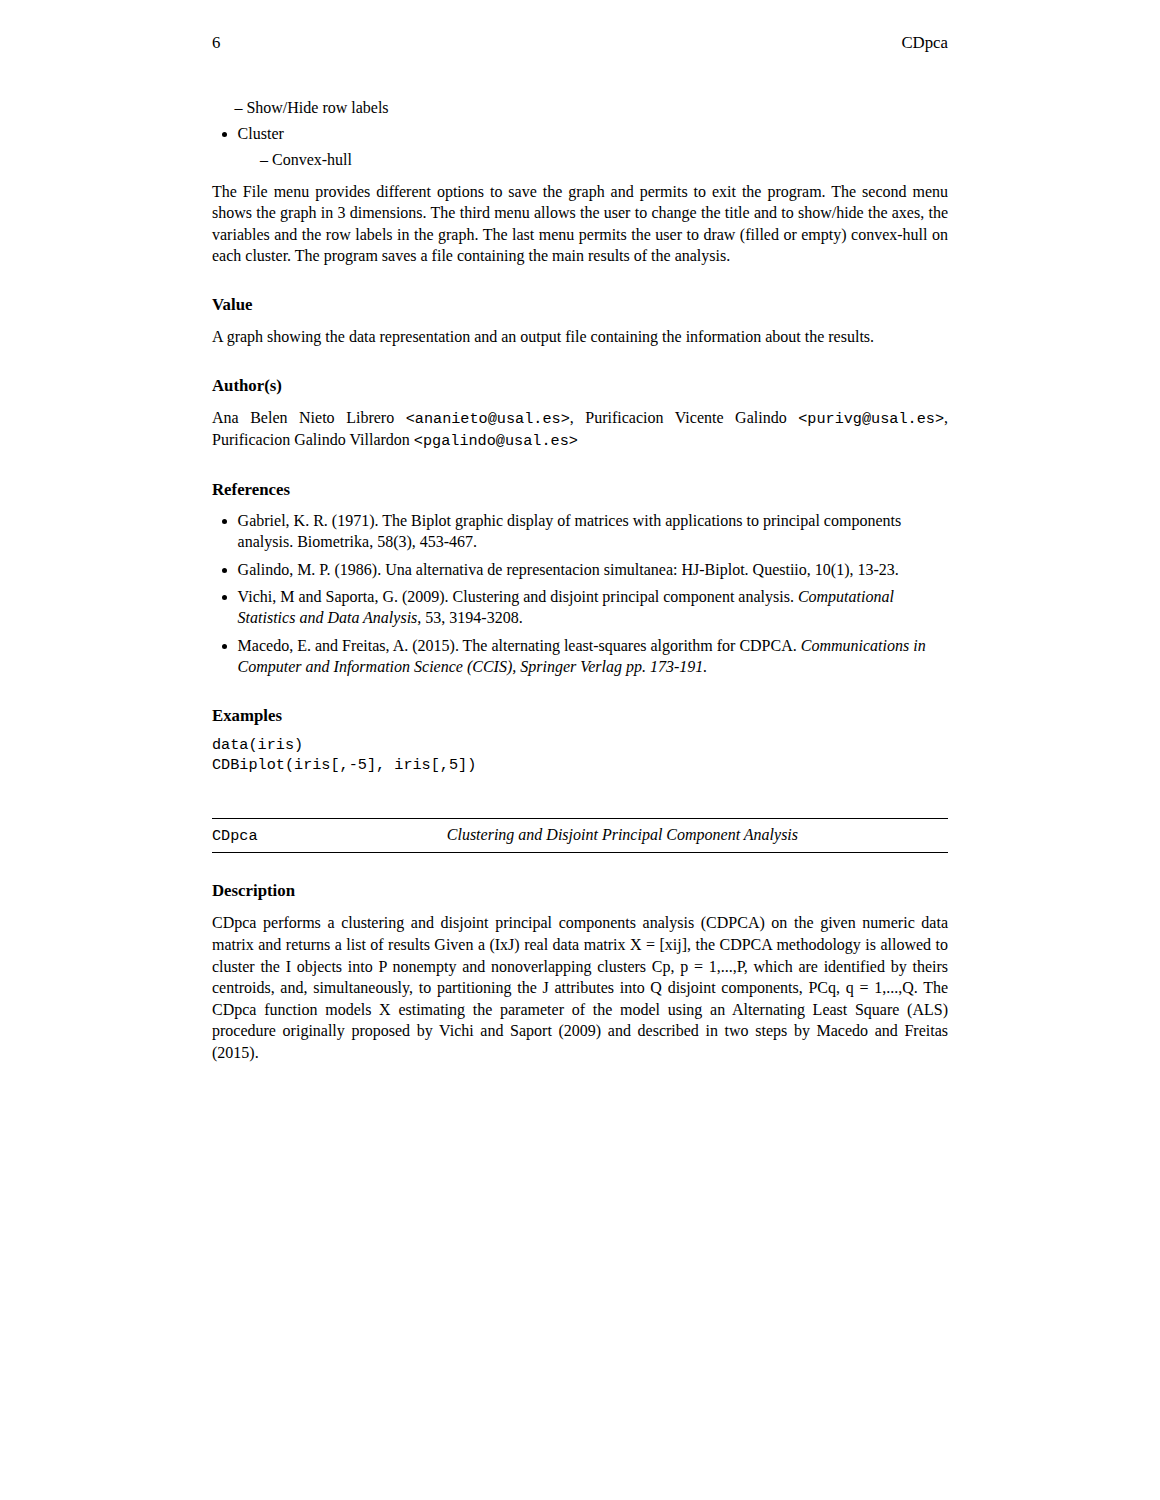6 CDpca
Show/Hide row labels
Cluster
Convex-hull
The File menu provides different options to save the graph and permits to exit the program. The second menu shows the graph in 3 dimensions. The third menu allows the user to change the title and to show/hide the axes, the variables and the row labels in the graph. The last menu permits the user to draw (filled or empty) convex-hull on each cluster. The program saves a file containing the main results of the analysis.
Value
A graph showing the data representation and an output file containing the information about the results.
Author(s)
Ana Belen Nieto Librero <ananieto@usal.es>, Purificacion Vicente Galindo <purivg@usal.es>, Purificacion Galindo Villardon <pgalindo@usal.es>
References
Gabriel, K. R. (1971). The Biplot graphic display of matrices with applications to principal components analysis. Biometrika, 58(3), 453-467.
Galindo, M. P. (1986). Una alternativa de representacion simultanea: HJ-Biplot. Questiio, 10(1), 13-23.
Vichi, M and Saporta, G. (2009). Clustering and disjoint principal component analysis. Computational Statistics and Data Analysis, 53, 3194-3208.
Macedo, E. and Freitas, A. (2015). The alternating least-squares algorithm for CDPCA. Communications in Computer and Information Science (CCIS), Springer Verlag pp. 173-191.
Examples
data(iris)
CDBiplot(iris[,-5], iris[,5])
CDpca
Clustering and Disjoint Principal Component Analysis
Description
CDpca performs a clustering and disjoint principal components analysis (CDPCA) on the given numeric data matrix and returns a list of results Given a (IxJ) real data matrix X = [xij], the CDPCA methodology is allowed to cluster the I objects into P nonempty and nonoverlapping clusters Cp, p = 1,...,P, which are identified by theirs centroids, and, simultaneously, to partitioning the J attributes into Q disjoint components, PCq, q = 1,...,Q. The CDpca function models X estimating the parameter of the model using an Alternating Least Square (ALS) procedure originally proposed by Vichi and Saport (2009) and described in two steps by Macedo and Freitas (2015).